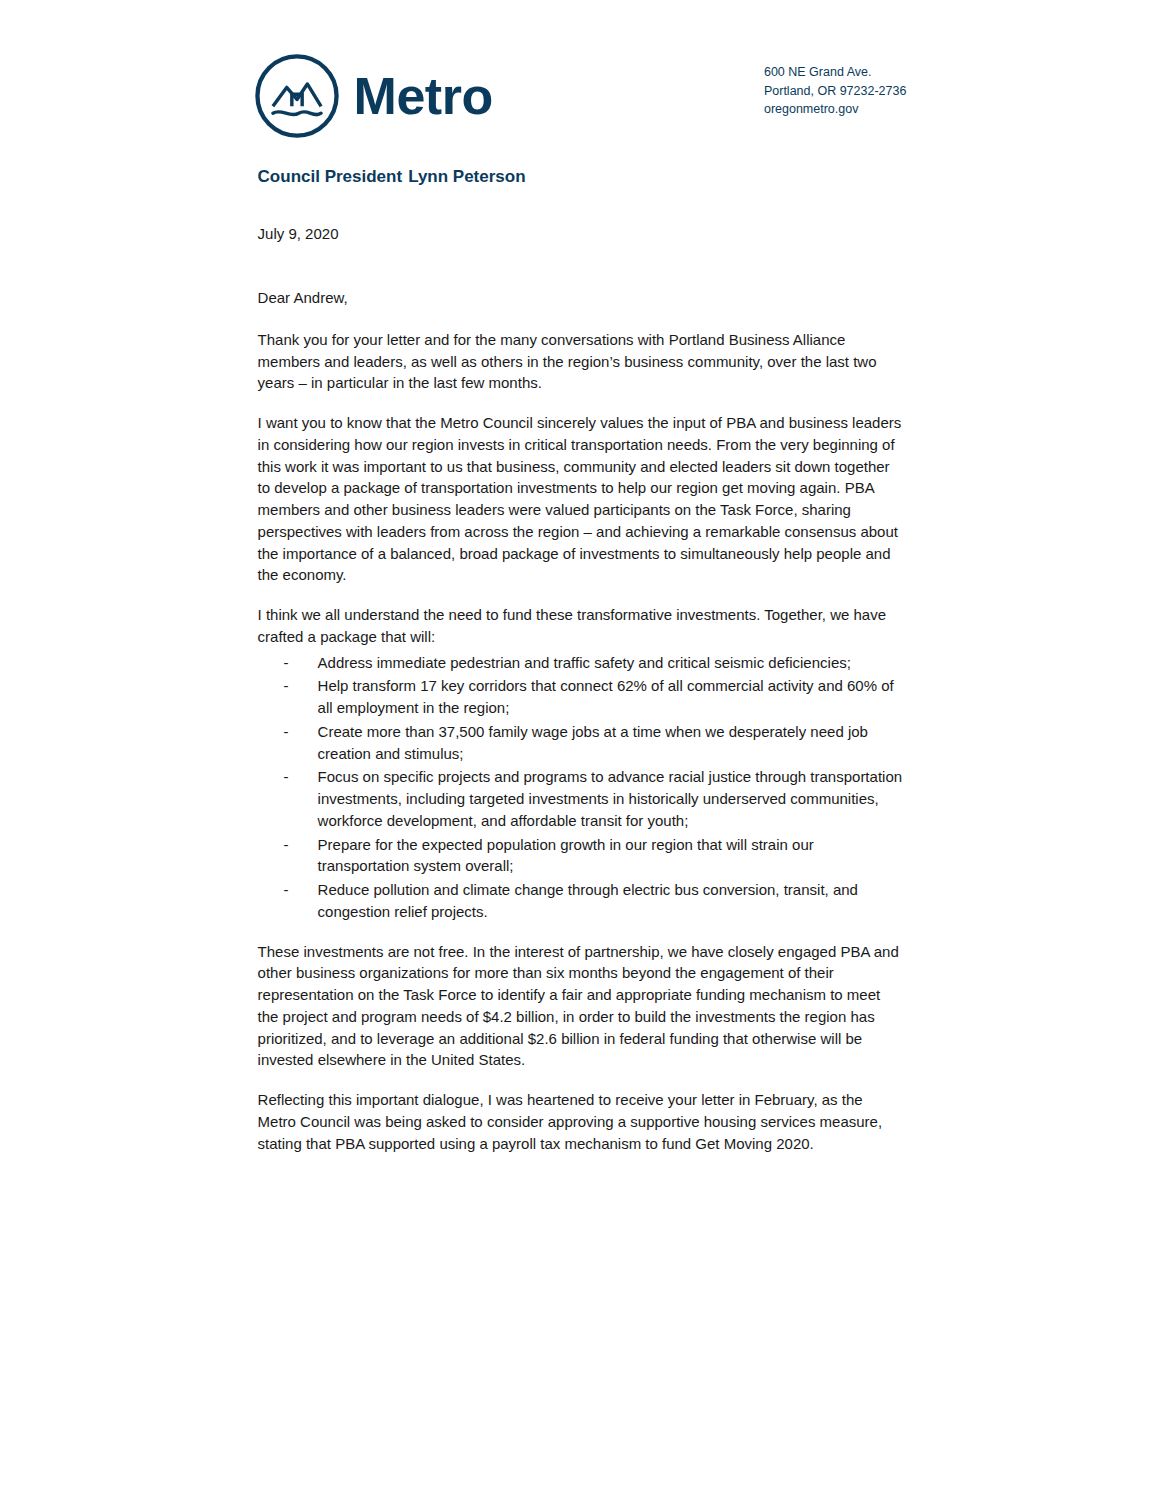Metro
600 NE Grand Ave.
Portland, OR 97232-2736
oregonmetro.gov
Council President Lynn Peterson
July 9, 2020
Dear Andrew,
Thank you for your letter and for the many conversations with Portland Business Alliance members and leaders, as well as others in the region’s business community, over the last two years – in particular in the last few months.
I want you to know that the Metro Council sincerely values the input of PBA and business leaders in considering how our region invests in critical transportation needs. From the very beginning of this work it was important to us that business, community and elected leaders sit down together to develop a package of transportation investments to help our region get moving again. PBA members and other business leaders were valued participants on the Task Force, sharing perspectives with leaders from across the region – and achieving a remarkable consensus about the importance of a balanced, broad package of investments to simultaneously help people and the economy.
I think we all understand the need to fund these transformative investments. Together, we have crafted a package that will:
Address immediate pedestrian and traffic safety and critical seismic deficiencies;
Help transform 17 key corridors that connect 62% of all commercial activity and 60% of all employment in the region;
Create more than 37,500 family wage jobs at a time when we desperately need job creation and stimulus;
Focus on specific projects and programs to advance racial justice through transportation investments, including targeted investments in historically underserved communities, workforce development, and affordable transit for youth;
Prepare for the expected population growth in our region that will strain our transportation system overall;
Reduce pollution and climate change through electric bus conversion, transit, and congestion relief projects.
These investments are not free. In the interest of partnership, we have closely engaged PBA and other business organizations for more than six months beyond the engagement of their representation on the Task Force to identify a fair and appropriate funding mechanism to meet the project and program needs of $4.2 billion, in order to build the investments the region has prioritized, and to leverage an additional $2.6 billion in federal funding that otherwise will be invested elsewhere in the United States.
Reflecting this important dialogue, I was heartened to receive your letter in February, as the Metro Council was being asked to consider approving a supportive housing services measure, stating that PBA supported using a payroll tax mechanism to fund Get Moving 2020.